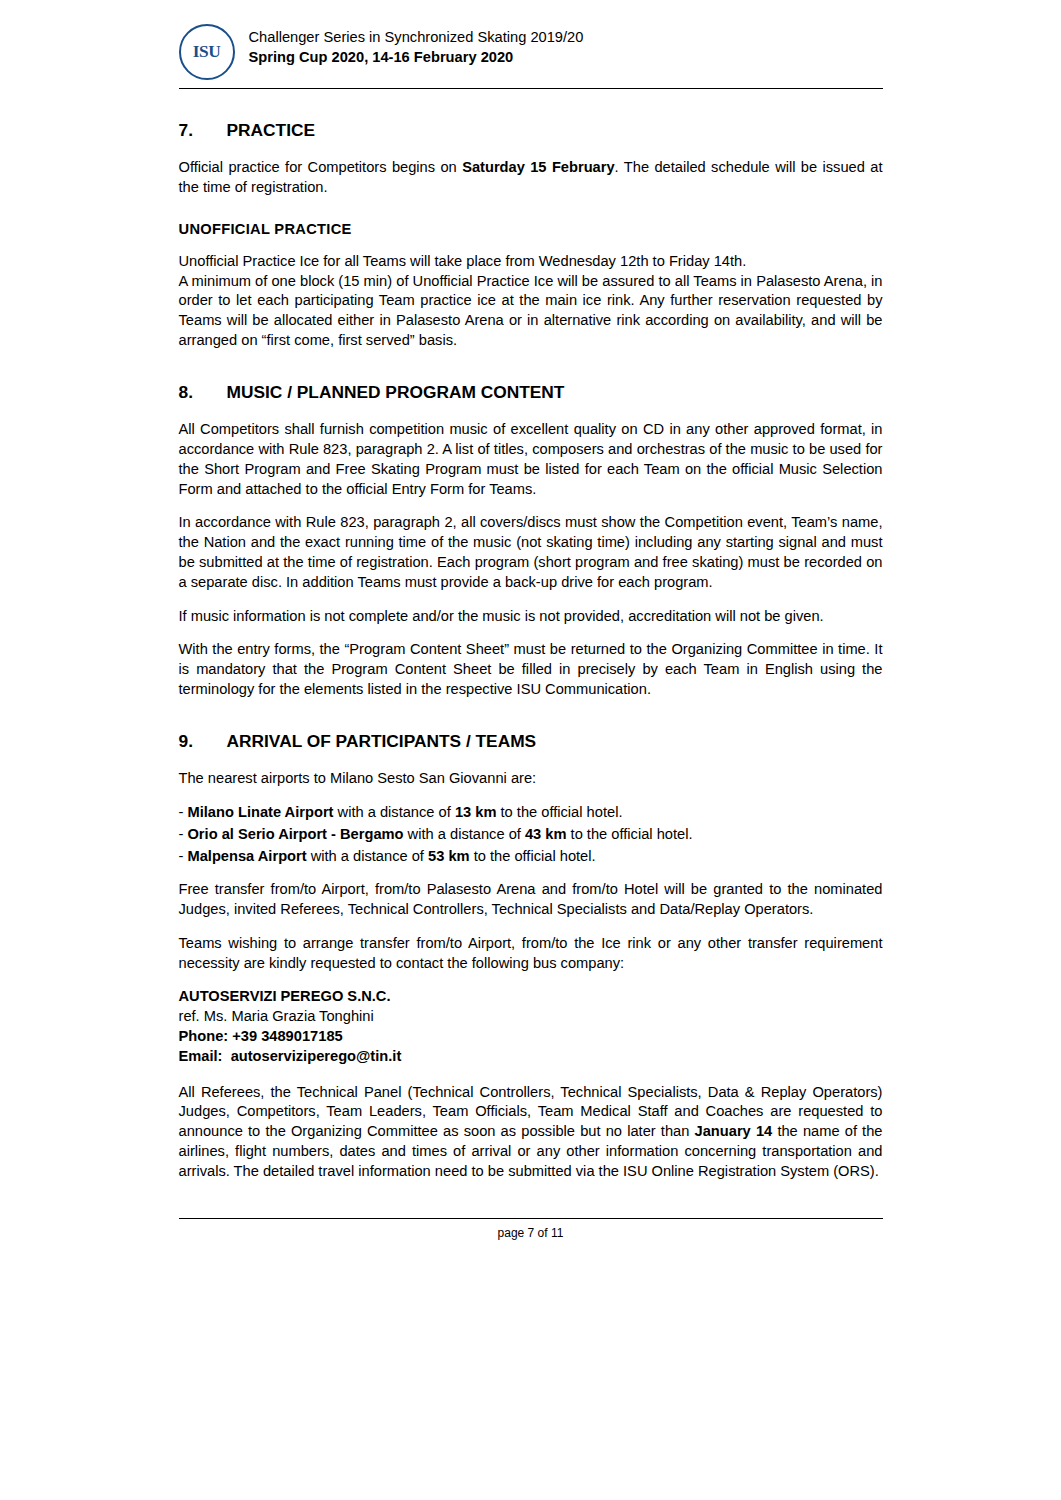ISU
Challenger Series in Synchronized Skating 2019/20
Spring Cup 2020, 14-16 February 2020
7. PRACTICE
Official practice for Competitors begins on Saturday 15 February. The detailed schedule will be issued at the time of registration.
UNOFFICIAL PRACTICE
Unofficial Practice Ice for all Teams will take place from Wednesday 12th to Friday 14th.
A minimum of one block (15 min) of Unofficial Practice Ice will be assured to all Teams in Palasesto Arena, in order to let each participating Team practice ice at the main ice rink. Any further reservation requested by Teams will be allocated either in Palasesto Arena or in alternative rink according on availability, and will be arranged on “first come, first served” basis.
8. MUSIC / PLANNED PROGRAM CONTENT
All Competitors shall furnish competition music of excellent quality on CD in any other approved format, in accordance with Rule 823, paragraph 2. A list of titles, composers and orchestras of the music to be used for the Short Program and Free Skating Program must be listed for each Team on the official Music Selection Form and attached to the official Entry Form for Teams.
In accordance with Rule 823, paragraph 2, all covers/discs must show the Competition event, Team’s name, the Nation and the exact running time of the music (not skating time) including any starting signal and must be submitted at the time of registration. Each program (short program and free skating) must be recorded on a separate disc. In addition Teams must provide a back-up drive for each program.
If music information is not complete and/or the music is not provided, accreditation will not be given.
With the entry forms, the “Program Content Sheet” must be returned to the Organizing Committee in time. It is mandatory that the Program Content Sheet be filled in precisely by each Team in English using the terminology for the elements listed in the respective ISU Communication.
9. ARRIVAL OF PARTICIPANTS / TEAMS
The nearest airports to Milano Sesto San Giovanni are:
- Milano Linate Airport with a distance of 13 km to the official hotel.
- Orio al Serio Airport - Bergamo with a distance of 43 km to the official hotel.
- Malpensa Airport with a distance of 53 km to the official hotel.
Free transfer from/to Airport, from/to Palasesto Arena and from/to Hotel will be granted to the nominated Judges, invited Referees, Technical Controllers, Technical Specialists and Data/Replay Operators.
Teams wishing to arrange transfer from/to Airport, from/to the Ice rink or any other transfer requirement necessity are kindly requested to contact the following bus company:
AUTOSERVIZI PEREGO S.N.C.
ref. Ms. Maria Grazia Tonghini
Phone: +39 3489017185
Email: autoserviziperego@tin.it
All Referees, the Technical Panel (Technical Controllers, Technical Specialists, Data & Replay Operators) Judges, Competitors, Team Leaders, Team Officials, Team Medical Staff and Coaches are requested to announce to the Organizing Committee as soon as possible but no later than January 14 the name of the airlines, flight numbers, dates and times of arrival or any other information concerning transportation and arrivals. The detailed travel information need to be submitted via the ISU Online Registration System (ORS).
page 7 of 11